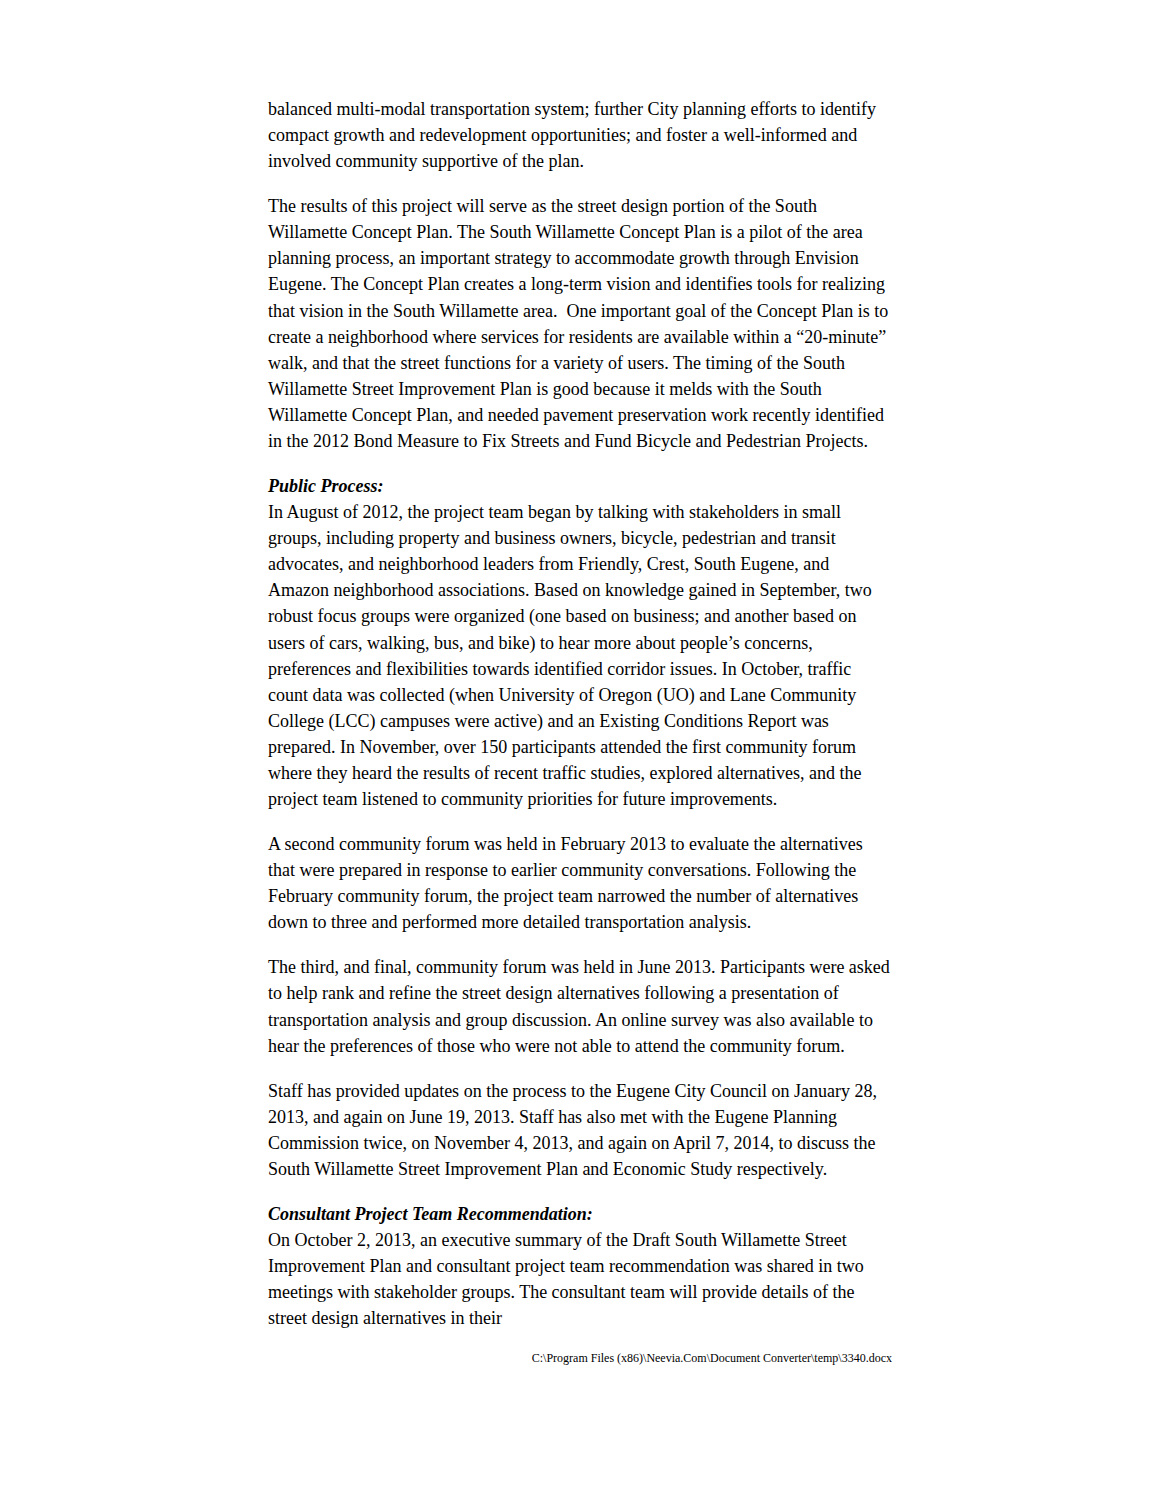balanced multi-modal transportation system; further City planning efforts to identify compact growth and redevelopment opportunities; and foster a well-informed and involved community supportive of the plan.
The results of this project will serve as the street design portion of the South Willamette Concept Plan. The South Willamette Concept Plan is a pilot of the area planning process, an important strategy to accommodate growth through Envision Eugene. The Concept Plan creates a long-term vision and identifies tools for realizing that vision in the South Willamette area. One important goal of the Concept Plan is to create a neighborhood where services for residents are available within a “20-minute” walk, and that the street functions for a variety of users. The timing of the South Willamette Street Improvement Plan is good because it melds with the South Willamette Concept Plan, and needed pavement preservation work recently identified in the 2012 Bond Measure to Fix Streets and Fund Bicycle and Pedestrian Projects.
Public Process:
In August of 2012, the project team began by talking with stakeholders in small groups, including property and business owners, bicycle, pedestrian and transit advocates, and neighborhood leaders from Friendly, Crest, South Eugene, and Amazon neighborhood associations. Based on knowledge gained in September, two robust focus groups were organized (one based on business; and another based on users of cars, walking, bus, and bike) to hear more about people’s concerns, preferences and flexibilities towards identified corridor issues. In October, traffic count data was collected (when University of Oregon (UO) and Lane Community College (LCC) campuses were active) and an Existing Conditions Report was prepared. In November, over 150 participants attended the first community forum where they heard the results of recent traffic studies, explored alternatives, and the project team listened to community priorities for future improvements.
A second community forum was held in February 2013 to evaluate the alternatives that were prepared in response to earlier community conversations. Following the February community forum, the project team narrowed the number of alternatives down to three and performed more detailed transportation analysis.
The third, and final, community forum was held in June 2013. Participants were asked to help rank and refine the street design alternatives following a presentation of transportation analysis and group discussion. An online survey was also available to hear the preferences of those who were not able to attend the community forum.
Staff has provided updates on the process to the Eugene City Council on January 28, 2013, and again on June 19, 2013. Staff has also met with the Eugene Planning Commission twice, on November 4, 2013, and again on April 7, 2014, to discuss the South Willamette Street Improvement Plan and Economic Study respectively.
Consultant Project Team Recommendation:
On October 2, 2013, an executive summary of the Draft South Willamette Street Improvement Plan and consultant project team recommendation was shared in two meetings with stakeholder groups. The consultant team will provide details of the street design alternatives in their
C:\Program Files (x86)\Neevia.Com\Document Converter\temp\3340.docx